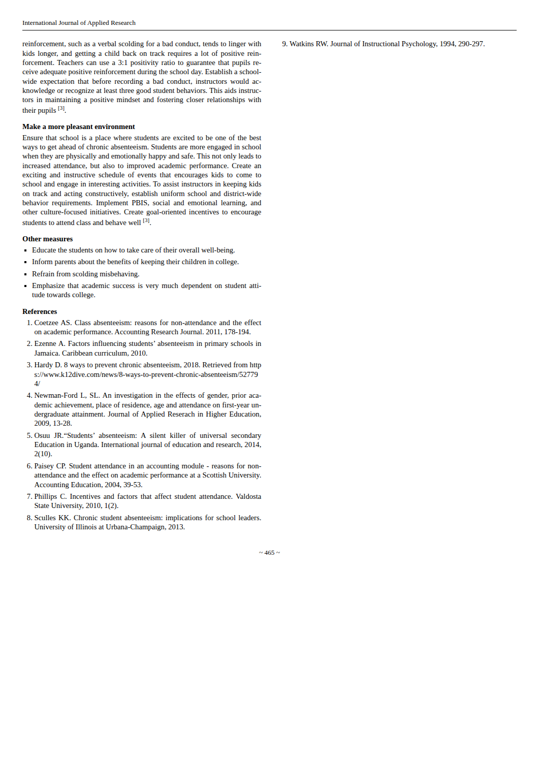International Journal of Applied Research
reinforcement, such as a verbal scolding for a bad conduct, tends to linger with kids longer, and getting a child back on track requires a lot of positive reinforcement. Teachers can use a 3:1 positivity ratio to guarantee that pupils receive adequate positive reinforcement during the school day. Establish a school-wide expectation that before recording a bad conduct, instructors would acknowledge or recognize at least three good student behaviors. This aids instructors in maintaining a positive mindset and fostering closer relationships with their pupils [3].
Make a more pleasant environment
Ensure that school is a place where students are excited to be one of the best ways to get ahead of chronic absenteeism. Students are more engaged in school when they are physically and emotionally happy and safe. This not only leads to increased attendance, but also to improved academic performance. Create an exciting and instructive schedule of events that encourages kids to come to school and engage in interesting activities. To assist instructors in keeping kids on track and acting constructively, establish uniform school and district-wide behavior requirements. Implement PBIS, social and emotional learning, and other culture-focused initiatives. Create goal-oriented incentives to encourage students to attend class and behave well [3].
Other measures
Educate the students on how to take care of their overall well-being.
Inform parents about the benefits of keeping their children in college.
Refrain from scolding misbehaving.
Emphasize that academic success is very much dependent on student attitude towards college.
References
Coetzee AS. Class absenteeism: reasons for non-attendance and the effect on academic performance. Accounting Research Journal. 2011, 178-194.
Ezenne A. Factors influencing students’ absenteeism in primary schools in Jamaica. Caribbean curriculum, 2010.
Hardy D. 8 ways to prevent chronic absenteeism, 2018. Retrieved from https://www.k12dive.com/news/8-ways-to-prevent-chronic-absenteeism/527794/
Newman-Ford L, SL. An investigation in the effects of gender, prior academic achievement, place of residence, age and attendance on first-year undergraduate attainment. Journal of Applied Reserach in Higher Education, 2009, 13-28.
Osuu JR.“Students’ absenteeism: A silent killer of universal secondary Education in Uganda. International journal of education and research, 2014, 2(10).
Paisey CP. Student attendance in an accounting module - reasons for non-attendance and the effect on academic performance at a Scottish University. Accounting Education, 2004, 39-53.
Phillips C. Incentives and factors that affect student attendance. Valdosta State University, 2010, 1(2).
Sculles KK. Chronic student absenteeism: implications for school leaders. University of Illinois at Urbana-Champaign, 2013.
Watkins RW. Journal of Instructional Psychology, 1994, 290-297.
~ 465 ~